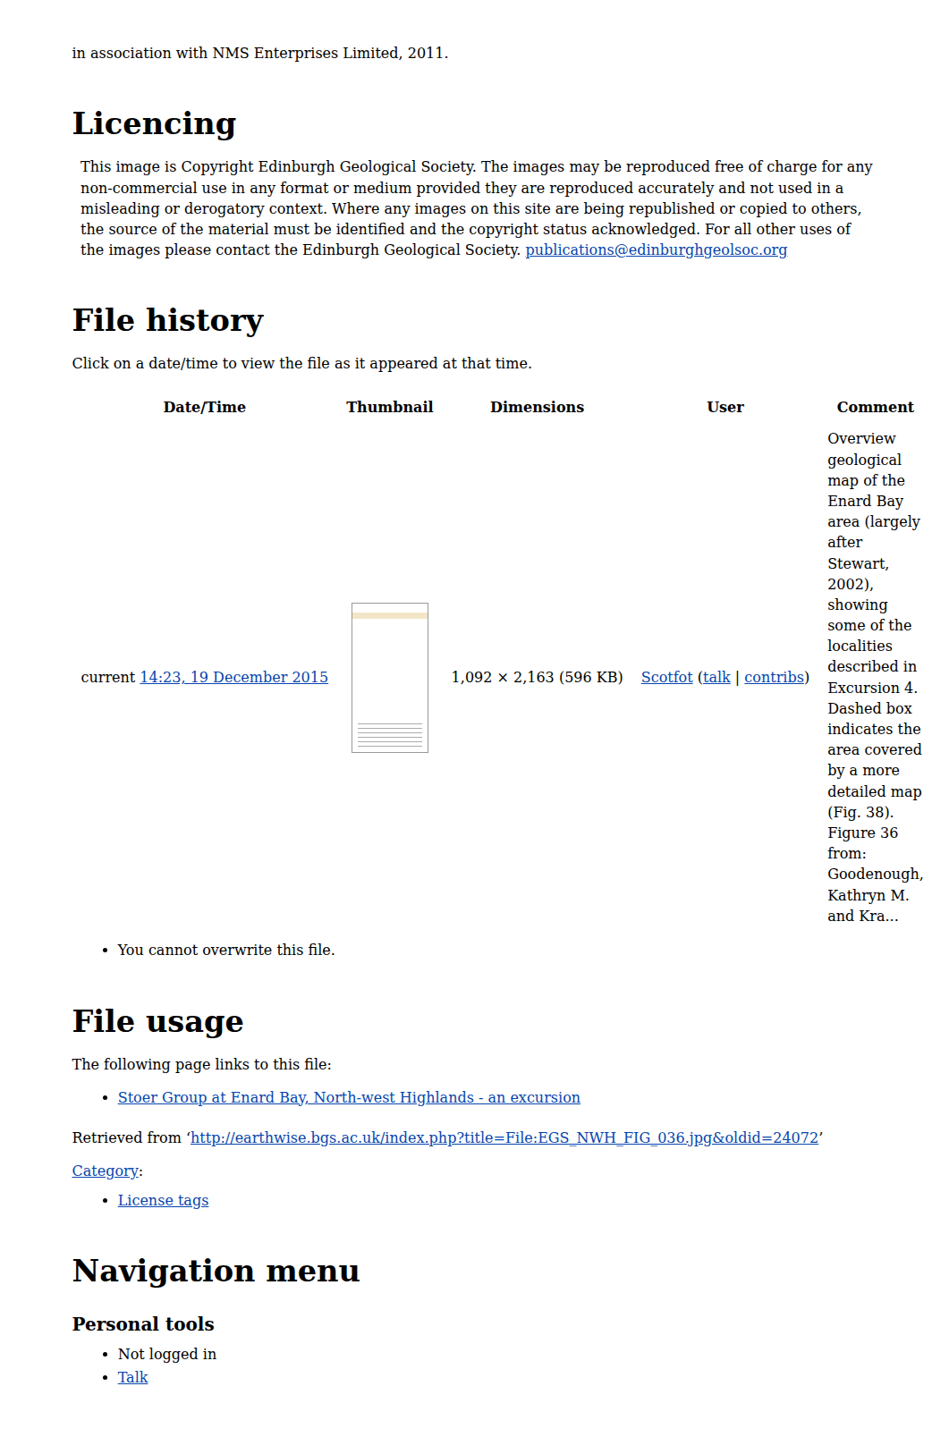in association with NMS Enterprises Limited, 2011.
Licencing
This image is Copyright Edinburgh Geological Society. The images may be reproduced free of charge for any non-commercial use in any format or medium provided they are reproduced accurately and not used in a misleading or derogatory context. Where any images on this site are being republished or copied to others, the source of the material must be identified and the copyright status acknowledged. For all other uses of the images please contact the Edinburgh Geological Society. publications@edinburghgeolsoc.org
File history
Click on a date/time to view the file as it appeared at that time.
| Date/Time | Thumbnail | Dimensions | User | Comment |
| --- | --- | --- | --- | --- |
| current 14:23, 19 December 2015 | | 1,092 × 2,163 (596 KB) | Scotfot ( talk / contribs ) | Overview geological map of the Enard Bay area (largely after Stewart, 2002), showing some of the localities described in Excursion 4. Dashed box indicates the area covered by a more detailed map (Fig. 38). Figure 36 from: Goodenough, Kathryn M. and Kra... |
You cannot overwrite this file.
File usage
The following page links to this file:
Stoer Group at Enard Bay, North-west Highlands - an excursion
Retrieved from ‘http://earthwise.bgs.ac.uk/index.php?title=File:EGS_NWH_FIG_036.jpg&oldid=24072’
Category:
License tags
Navigation menu
Personal tools
Not logged in
Talk